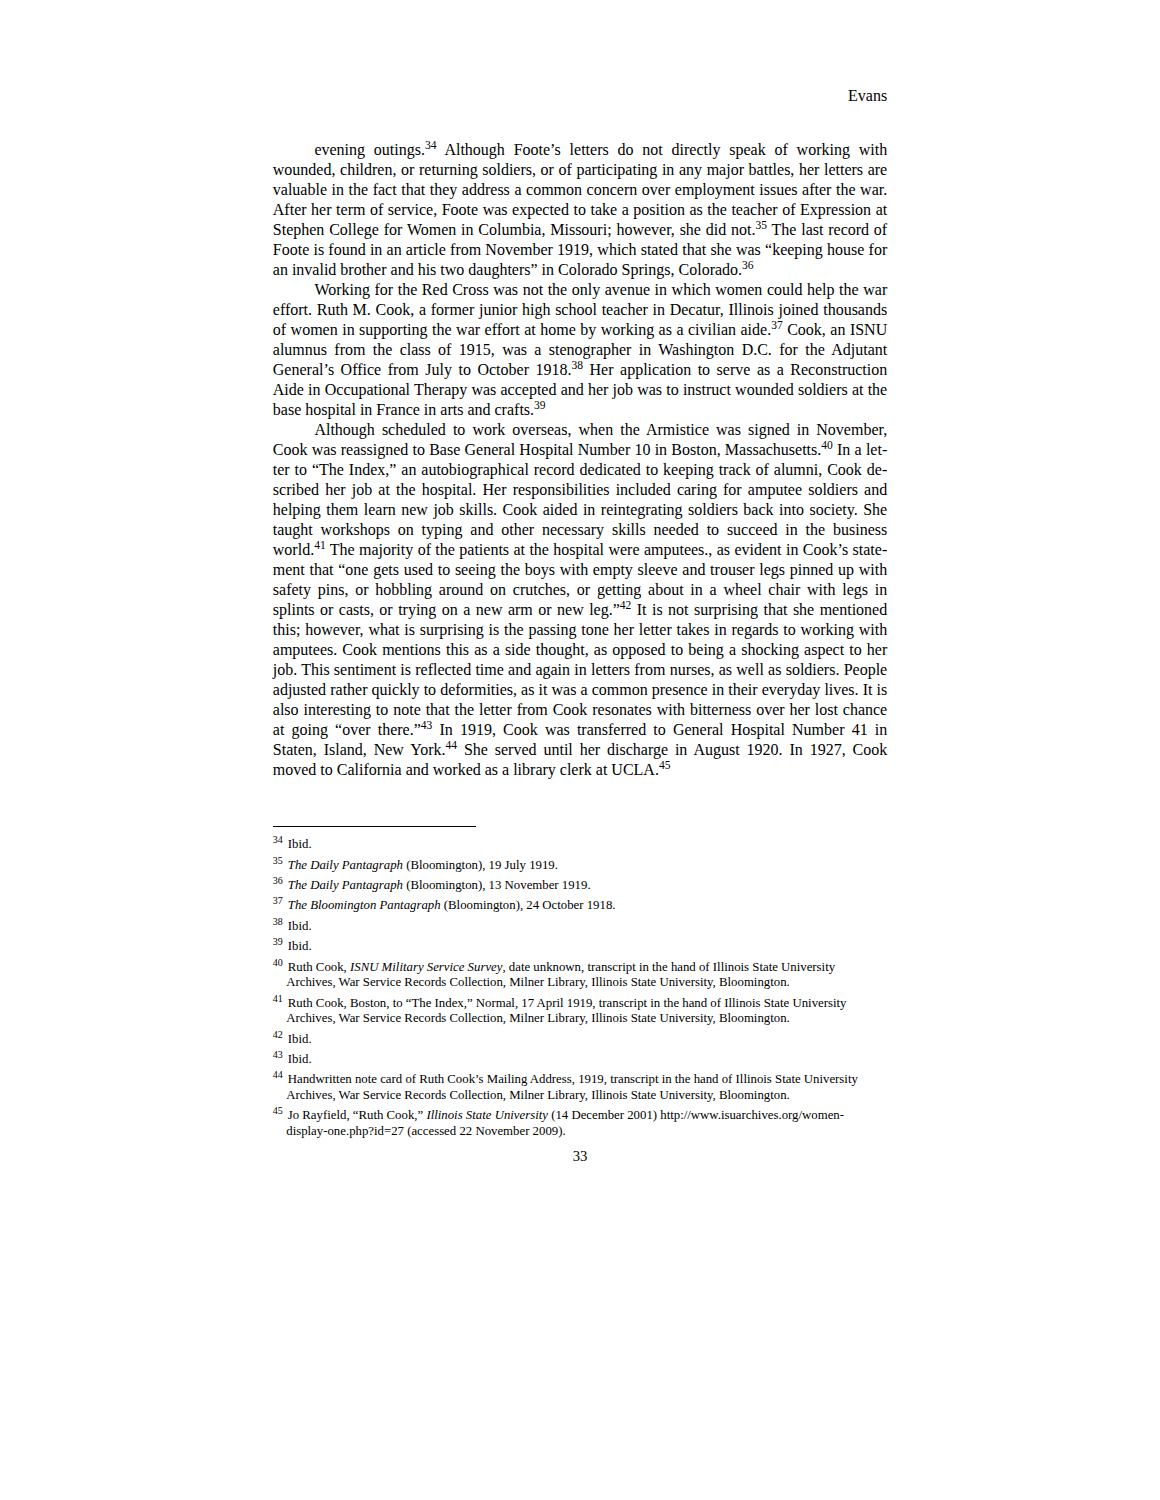Evans
evening outings.34 Although Foote’s letters do not directly speak of working with wounded, children, or returning soldiers, or of participating in any major battles, her letters are valuable in the fact that they address a common concern over employment issues after the war. After her term of service, Foote was expected to take a position as the teacher of Expression at Stephen College for Women in Columbia, Missouri; however, she did not.35 The last record of Foote is found in an article from November 1919, which stated that she was “keeping house for an invalid brother and his two daughters” in Colorado Springs, Colorado.36
Working for the Red Cross was not the only avenue in which women could help the war effort. Ruth M. Cook, a former junior high school teacher in Decatur, Illinois joined thousands of women in supporting the war effort at home by working as a civilian aide.37 Cook, an ISNU alumnus from the class of 1915, was a stenographer in Washington D.C. for the Adjutant General’s Office from July to October 1918.38 Her application to serve as a Reconstruction Aide in Occupational Therapy was accepted and her job was to instruct wounded soldiers at the base hospital in France in arts and crafts.39
Although scheduled to work overseas, when the Armistice was signed in November, Cook was reassigned to Base General Hospital Number 10 in Boston, Massachusetts.40 In a letter to “The Index,” an autobiographical record dedicated to keeping track of alumni, Cook described her job at the hospital. Her responsibilities included caring for amputee soldiers and helping them learn new job skills. Cook aided in reintegrating soldiers back into society. She taught workshops on typing and other necessary skills needed to succeed in the business world.41 The majority of the patients at the hospital were amputees., as evident in Cook’s statement that “one gets used to seeing the boys with empty sleeve and trouser legs pinned up with safety pins, or hobbling around on crutches, or getting about in a wheel chair with legs in splints or casts, or trying on a new arm or new leg.”42 It is not surprising that she mentioned this; however, what is surprising is the passing tone her letter takes in regards to working with amputees. Cook mentions this as a side thought, as opposed to being a shocking aspect to her job. This sentiment is reflected time and again in letters from nurses, as well as soldiers. People adjusted rather quickly to deformities, as it was a common presence in their everyday lives. It is also interesting to note that the letter from Cook resonates with bitterness over her lost chance at going “over there.”43 In 1919, Cook was transferred to General Hospital Number 41 in Staten, Island, New York.44 She served until her discharge in August 1920. In 1927, Cook moved to California and worked as a library clerk at UCLA.45
34 Ibid.
35 The Daily Pantagraph (Bloomington), 19 July 1919.
36 The Daily Pantagraph (Bloomington), 13 November 1919.
37 The Bloomington Pantagraph (Bloomington), 24 October 1918.
38 Ibid.
39 Ibid.
40 Ruth Cook, ISNU Military Service Survey, date unknown, transcript in the hand of Illinois State UniversityArchives, War Service Records Collection, Milner Library, Illinois State University, Bloomington.
41 Ruth Cook, Boston, to “The Index,” Normal, 17 April 1919, transcript in the hand of Illinois State UniversityArchives, War Service Records Collection, Milner Library, Illinois State University, Bloomington.
42 Ibid.
43 Ibid.
44 Handwritten note card of Ruth Cook’s Mailing Address, 1919, transcript in the hand of Illinois State UniversityArchives, War Service Records Collection, Milner Library, Illinois State University, Bloomington.
45 Jo Rayfield, “Ruth Cook,” Illinois State University (14 December 2001) http://www.isuarchives.org/women-display-one.php?id=27 (accessed 22 November 2009).
33